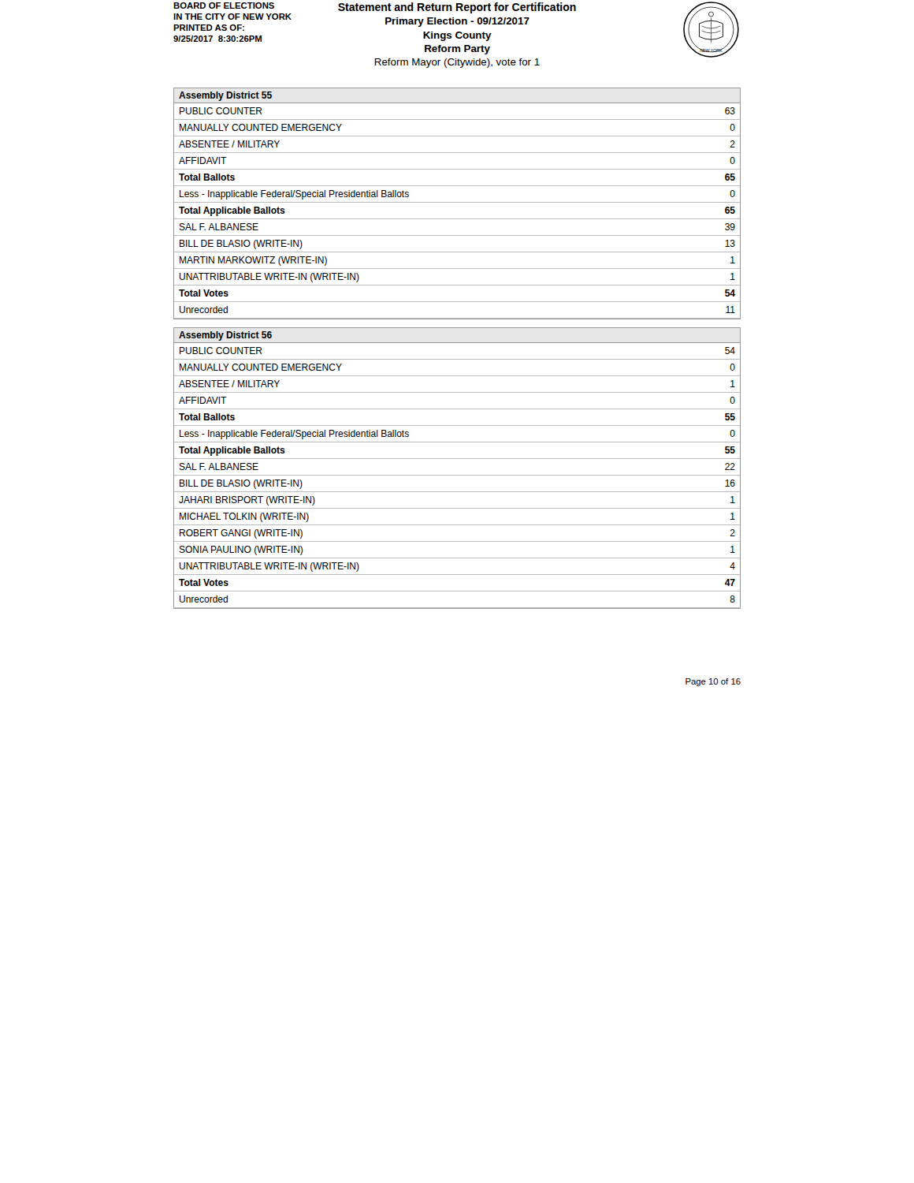BOARD OF ELECTIONS
IN THE CITY OF NEW YORK
PRINTED AS OF:
9/25/2017 8:30:26PM
Statement and Return Report for Certification
Primary Election - 09/12/2017
Kings County
Reform Party
Reform Mayor (Citywide), vote for 1
NEW YORK
Assembly District 55
| PUBLIC COUNTER | 63 |
| MANUALLY COUNTED EMERGENCY | 0 |
| ABSENTEE / MILITARY | 2 |
| AFFIDAVIT | 0 |
| Total Ballots | 65 |
| Less - Inapplicable Federal/Special Presidential Ballots | 0 |
| Total Applicable Ballots | 65 |
| SAL F. ALBANESE | 39 |
| BILL DE BLASIO (WRITE-IN) | 13 |
| MARTIN MARKOWITZ (WRITE-IN) | 1 |
| UNATTRIBUTABLE WRITE-IN (WRITE-IN) | 1 |
| Total Votes | 54 |
| Unrecorded | 11 |
Assembly District 56
| PUBLIC COUNTER | 54 |
| MANUALLY COUNTED EMERGENCY | 0 |
| ABSENTEE / MILITARY | 1 |
| AFFIDAVIT | 0 |
| Total Ballots | 55 |
| Less - Inapplicable Federal/Special Presidential Ballots | 0 |
| Total Applicable Ballots | 55 |
| SAL F. ALBANESE | 22 |
| BILL DE BLASIO (WRITE-IN) | 16 |
| JAHARI BRISPORT (WRITE-IN) | 1 |
| MICHAEL TOLKIN (WRITE-IN) | 1 |
| ROBERT GANGI (WRITE-IN) | 2 |
| SONIA PAULINO (WRITE-IN) | 1 |
| UNATTRIBUTABLE WRITE-IN (WRITE-IN) | 4 |
| Total Votes | 47 |
| Unrecorded | 8 |
Page 10 of 16